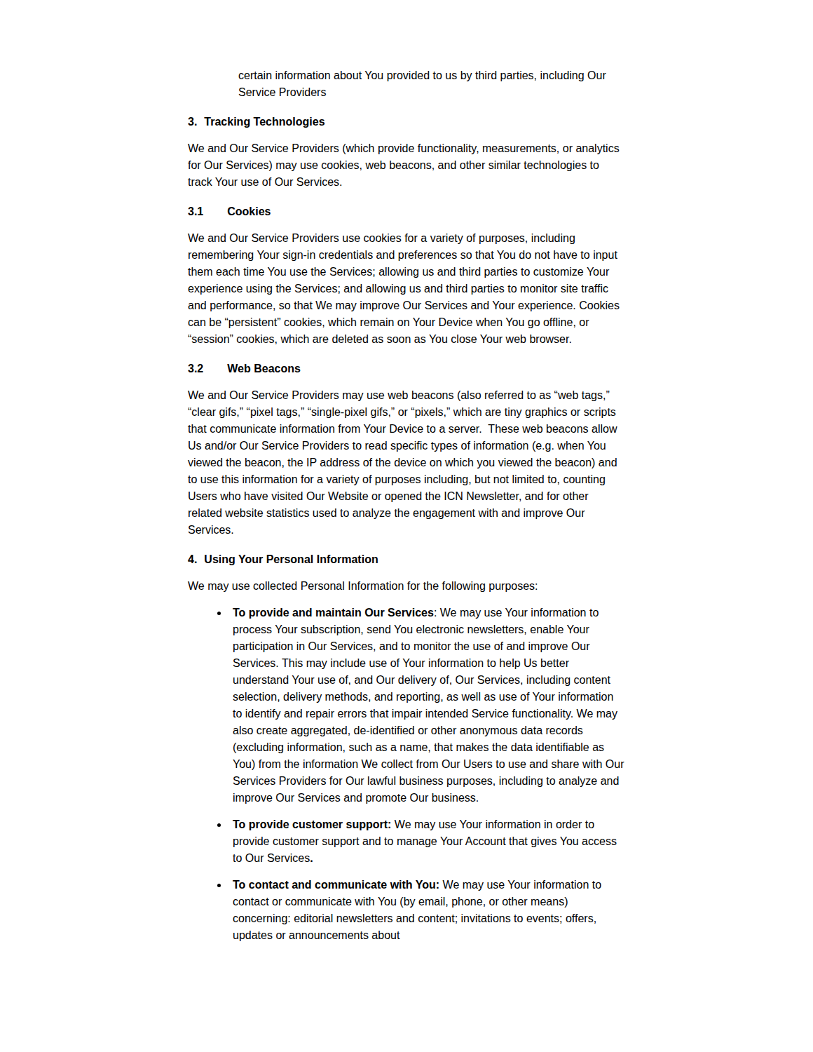certain information about You provided to us by third parties, including Our Service Providers
3. Tracking Technologies
We and Our Service Providers (which provide functionality, measurements, or analytics for Our Services) may use cookies, web beacons, and other similar technologies to track Your use of Our Services.
3.1 Cookies
We and Our Service Providers use cookies for a variety of purposes, including remembering Your sign-in credentials and preferences so that You do not have to input them each time You use the Services; allowing us and third parties to customize Your experience using the Services; and allowing us and third parties to monitor site traffic and performance, so that We may improve Our Services and Your experience. Cookies can be “persistent” cookies, which remain on Your Device when You go offline, or “session” cookies, which are deleted as soon as You close Your web browser.
3.2 Web Beacons
We and Our Service Providers may use web beacons (also referred to as “web tags,” “clear gifs,” “pixel tags,” “single-pixel gifs,” or “pixels,” which are tiny graphics or scripts that communicate information from Your Device to a server. These web beacons allow Us and/or Our Service Providers to read specific types of information (e.g. when You viewed the beacon, the IP address of the device on which you viewed the beacon) and to use this information for a variety of purposes including, but not limited to, counting Users who have visited Our Website or opened the ICN Newsletter, and for other related website statistics used to analyze the engagement with and improve Our Services.
4. Using Your Personal Information
We may use collected Personal Information for the following purposes:
To provide and maintain Our Services: We may use Your information to process Your subscription, send You electronic newsletters, enable Your participation in Our Services, and to monitor the use of and improve Our Services. This may include use of Your information to help Us better understand Your use of, and Our delivery of, Our Services, including content selection, delivery methods, and reporting, as well as use of Your information to identify and repair errors that impair intended Service functionality. We may also create aggregated, de-identified or other anonymous data records (excluding information, such as a name, that makes the data identifiable as You) from the information We collect from Our Users to use and share with Our Services Providers for Our lawful business purposes, including to analyze and improve Our Services and promote Our business.
To provide customer support: We may use Your information in order to provide customer support and to manage Your Account that gives You access to Our Services.
To contact and communicate with You: We may use Your information to contact or communicate with You (by email, phone, or other means) concerning: editorial newsletters and content; invitations to events; offers, updates or announcements about